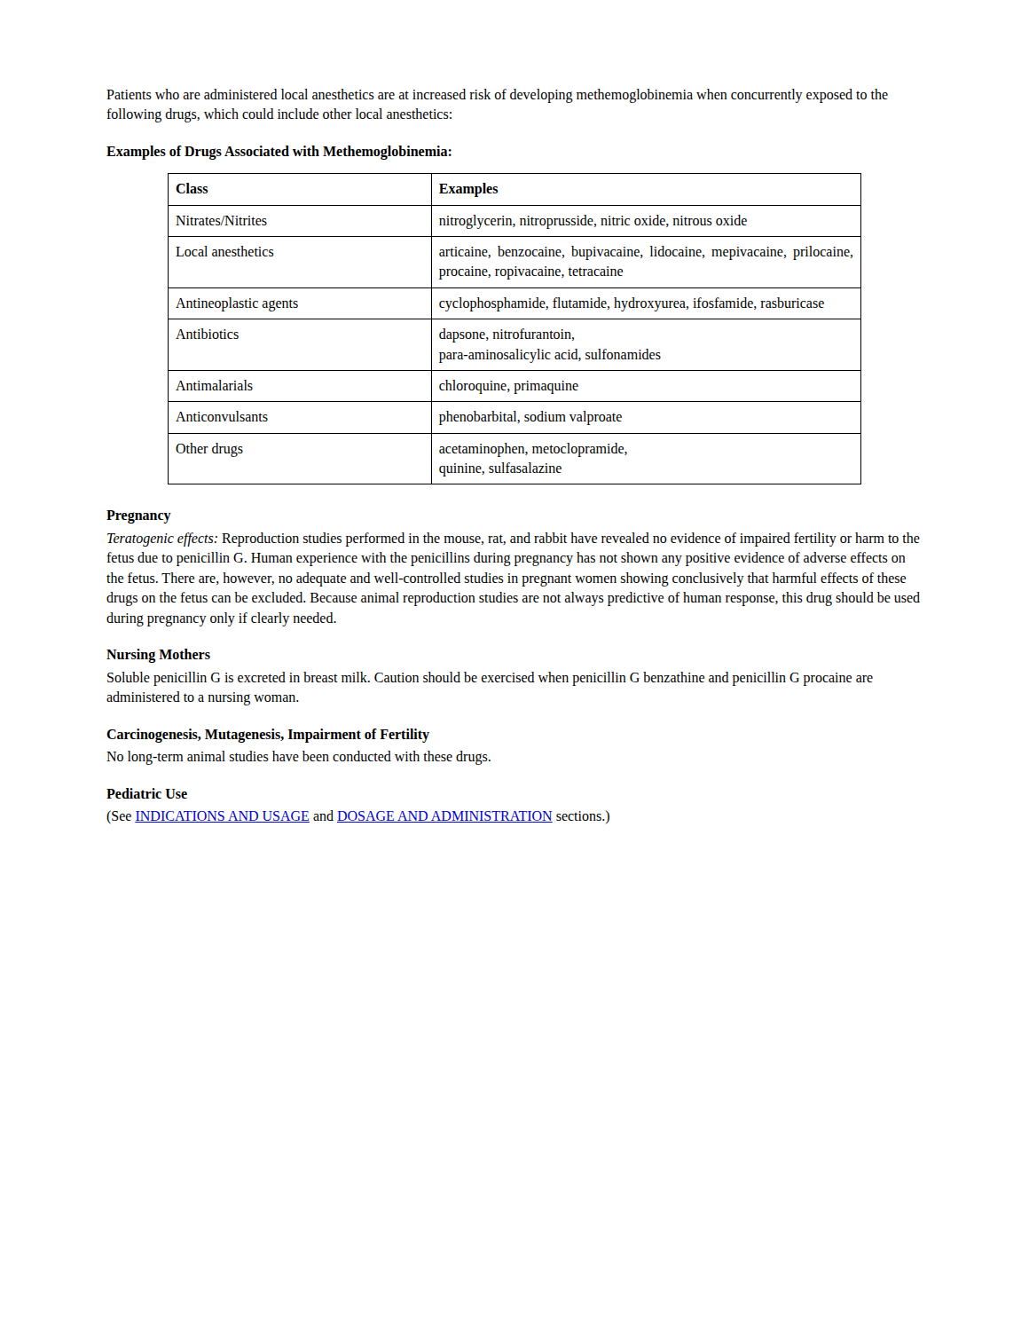Patients who are administered local anesthetics are at increased risk of developing methemoglobinemia when concurrently exposed to the following drugs, which could include other local anesthetics:
Examples of Drugs Associated with Methemoglobinemia:
| Class | Examples |
| --- | --- |
| Nitrates/Nitrites | nitroglycerin, nitroprusside, nitric oxide, nitrous oxide |
| Local anesthetics | articaine, benzocaine, bupivacaine, lidocaine, mepivacaine, prilocaine, procaine, ropivacaine, tetracaine |
| Antineoplastic agents | cyclophosphamide, flutamide, hydroxyurea, ifosfamide, rasburicase |
| Antibiotics | dapsone, nitrofurantoin, para-aminosalicylic acid, sulfonamides |
| Antimalarials | chloroquine, primaquine |
| Anticonvulsants | phenobarbital, sodium valproate |
| Other drugs | acetaminophen, metoclopramide, quinine, sulfasalazine |
Pregnancy
Teratogenic effects: Reproduction studies performed in the mouse, rat, and rabbit have revealed no evidence of impaired fertility or harm to the fetus due to penicillin G. Human experience with the penicillins during pregnancy has not shown any positive evidence of adverse effects on the fetus. There are, however, no adequate and well-controlled studies in pregnant women showing conclusively that harmful effects of these drugs on the fetus can be excluded. Because animal reproduction studies are not always predictive of human response, this drug should be used during pregnancy only if clearly needed.
Nursing Mothers
Soluble penicillin G is excreted in breast milk. Caution should be exercised when penicillin G benzathine and penicillin G procaine are administered to a nursing woman.
Carcinogenesis, Mutagenesis, Impairment of Fertility
No long-term animal studies have been conducted with these drugs.
Pediatric Use
(See INDICATIONS AND USAGE and DOSAGE AND ADMINISTRATION sections.)